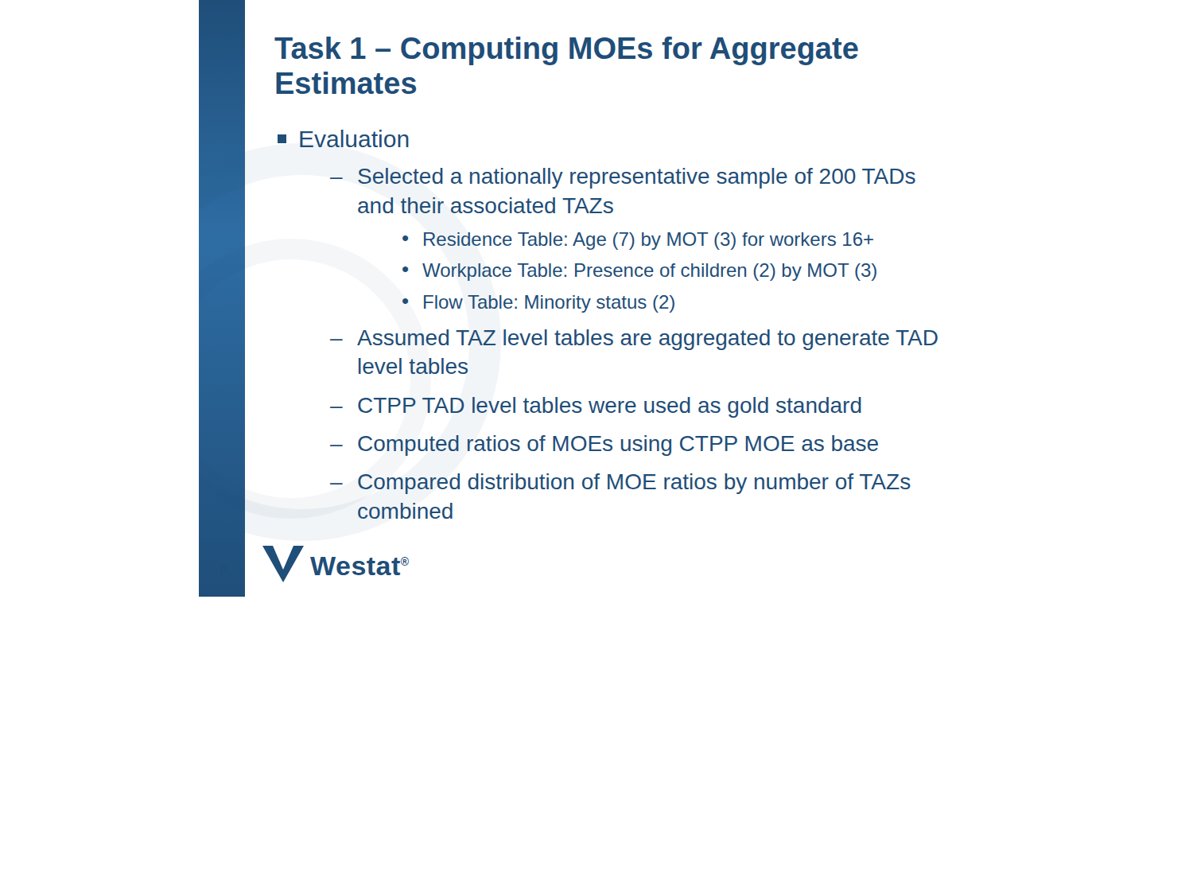Task 1 – Computing MOEs for Aggregate Estimates
Evaluation
Selected a nationally representative sample of 200 TADs and their associated TAZs
Residence Table: Age (7) by MOT (3) for workers 16+
Workplace Table: Presence of children (2) by MOT (3)
Flow Table: Minority status (2)
Assumed TAZ level tables are aggregated to generate TAD level tables
CTPP TAD level tables were used as gold standard
Computed ratios of MOEs using CTPP MOE as base
Compared distribution of MOE ratios by number of TAZs combined
8
Westat®